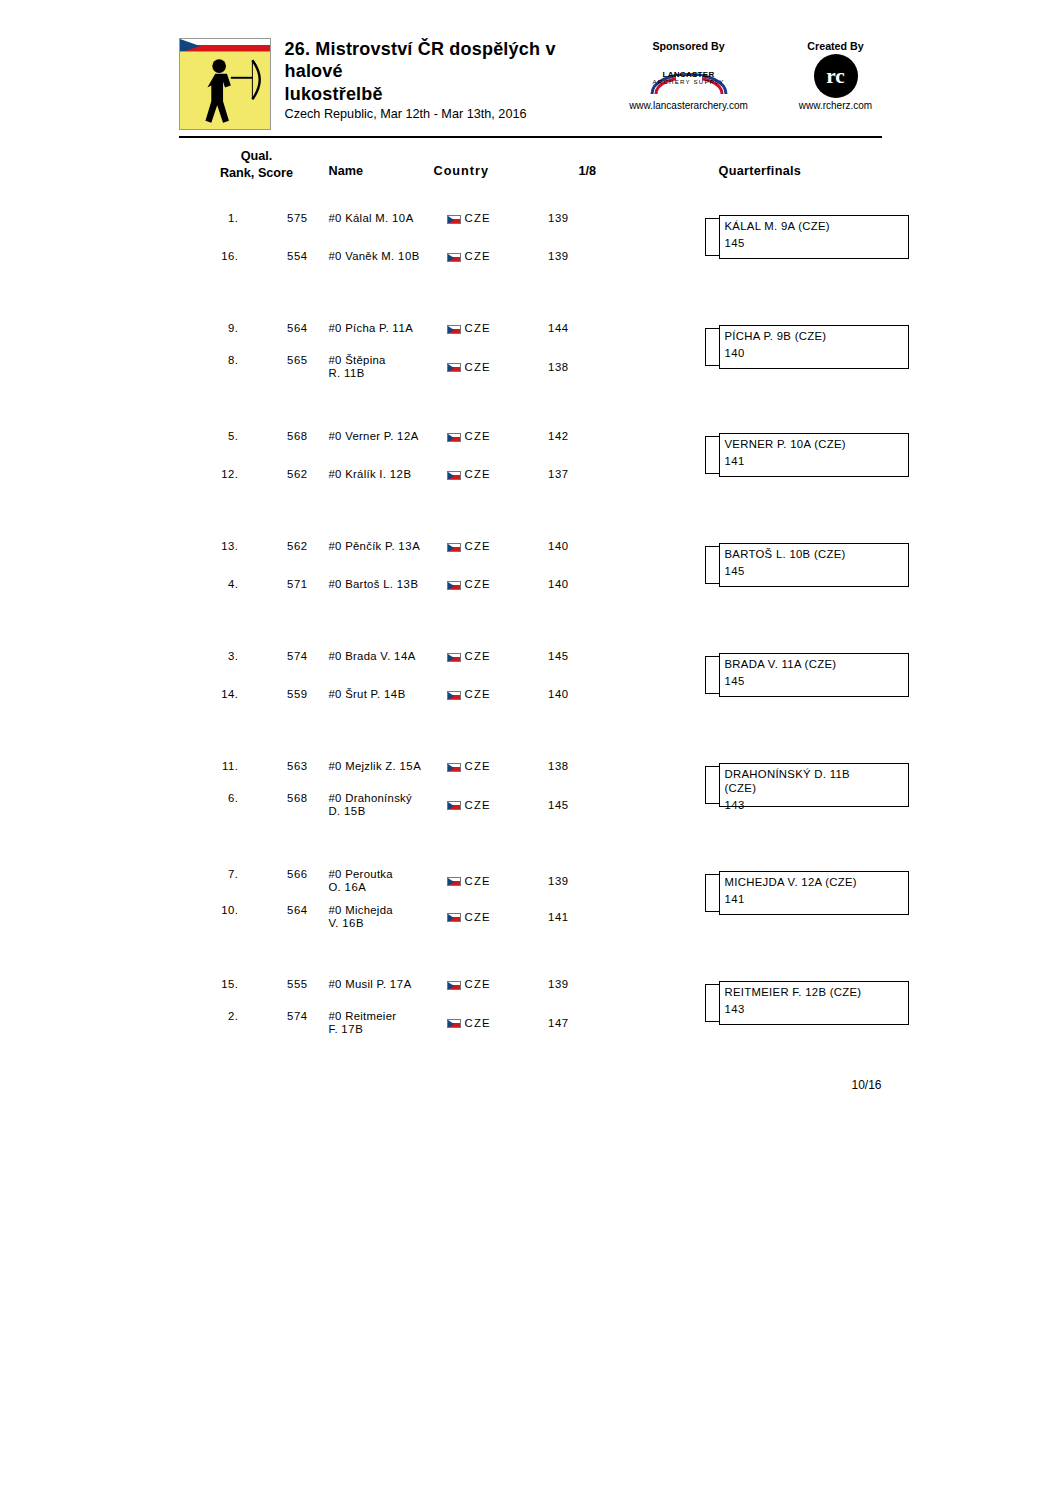26. Mistrovství ČR dospělých v halové
lukostřelbě
Czech Republic, Mar 12th - Mar 13th, 2016
Sponsored By
LANCASTER
ARCHERY SUPPLY
www.lancasterarchery.com
Created By
rc
www.rcherz.com
Qual.
Rank, Score
Name
Country
1/8
Quarterfinals
1. 575 #0 Kálal M. 10A CZE 139
16. 554 #0 Vaněk M. 10B CZE 139
9. 564 #0 Pícha P. 11A CZE 144
8. 565 #0 Štěpina
R. 11B CZE 138
5. 568 #0 Verner P. 12A CZE 142
12. 562 #0 Králík I. 12B CZE 137
13. 562 #0 Pěnčík P. 13A CZE 140
4. 571 #0 Bartoš L. 13B CZE 140
3. 574 #0 Brada V. 14A CZE 145
14. 559 #0 Šrut P. 14B CZE 140
11. 563 #0 Mejzlik Z. 15A CZE 138
6. 568 #0 Drahonínský
D. 15B CZE 145
7. 566 #0 Peroutka
O. 16A CZE 139
10. 564 #0 Michejda
V. 16B CZE 141
15. 555 #0 Musil P. 17A CZE 139
2. 574 #0 Reitmeier
F. 17B CZE 147
KÁLAL M. 9A (CZE)
145
PÍCHA P. 9B (CZE)
140
VERNER P. 10A (CZE)
141
BARTOŠ L. 10B (CZE)
145
BRADA V. 11A (CZE)
145
DRAHONÍNSKÝ D. 11B
(CZE)
143
MICHEJDA V. 12A (CZE)
141
REITMEIER F. 12B (CZE)
143
10/16